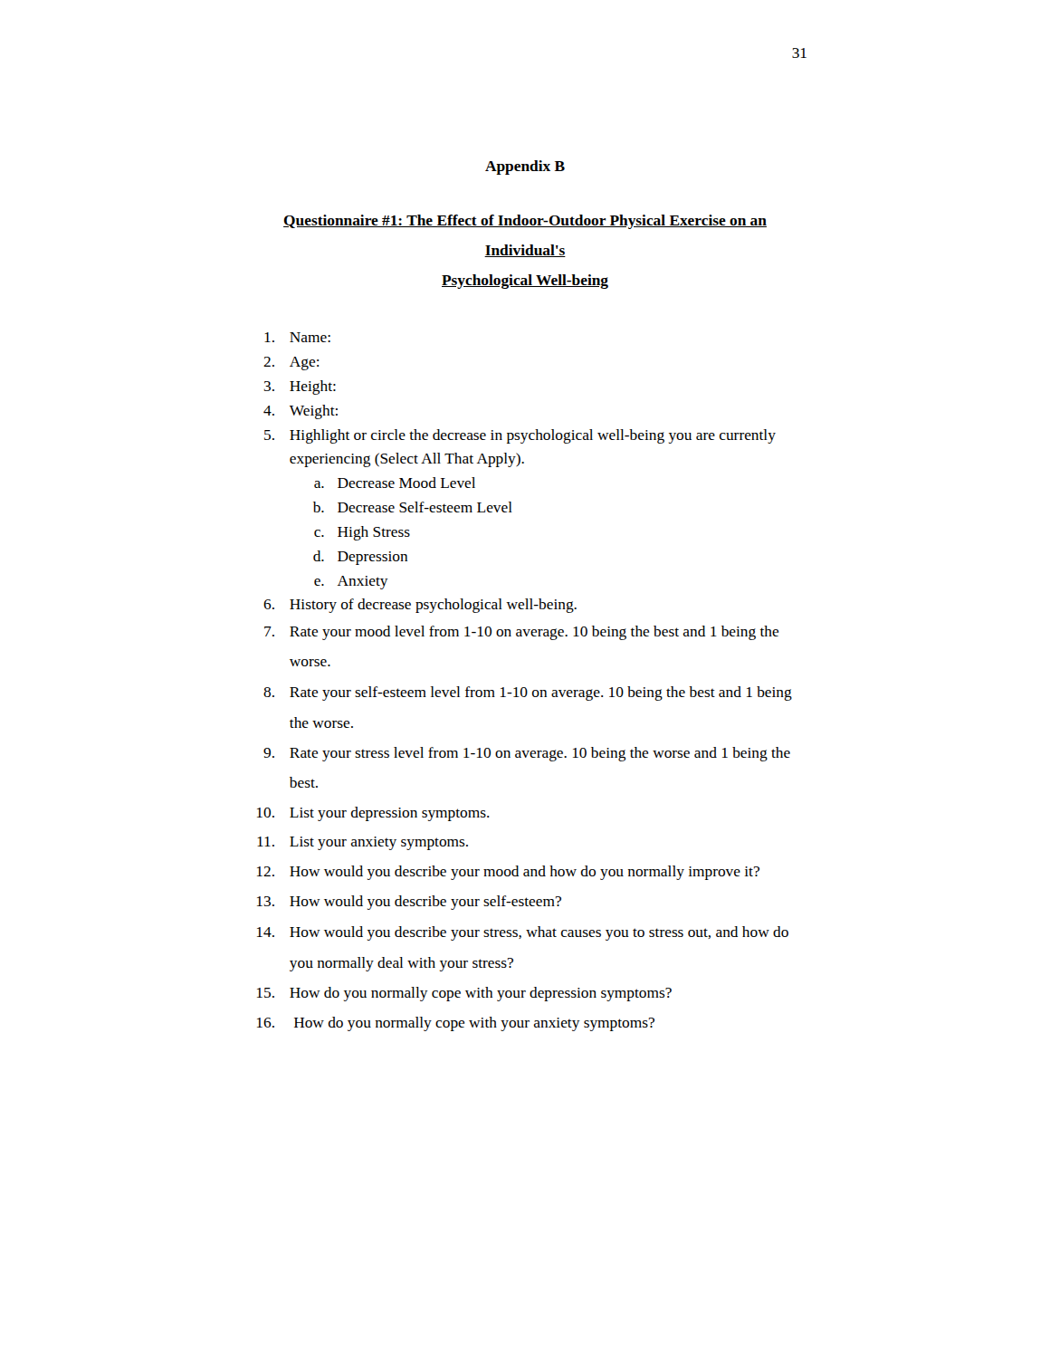31
Appendix B
Questionnaire #1: The Effect of Indoor-Outdoor Physical Exercise on an Individual's
Psychological Well-being
Name:
Age:
Height:
Weight:
Highlight or circle the decrease in psychological well-being you are currently experiencing (Select All That Apply).
Decrease Mood Level
Decrease Self-esteem Level
High Stress
Depression
Anxiety
History of decrease psychological well-being.
Rate your mood level from 1-10 on average. 10 being the best and 1 being the worse.
Rate your self-esteem level from 1-10 on average. 10 being the best and 1 being the worse.
Rate your stress level from 1-10 on average. 10 being the worse and 1 being the best.
List your depression symptoms.
List your anxiety symptoms.
How would you describe your mood and how do you normally improve it?
How would you describe your self-esteem?
How would you describe your stress, what causes you to stress out, and how do you normally deal with your stress?
How do you normally cope with your depression symptoms?
How do you normally cope with your anxiety symptoms?